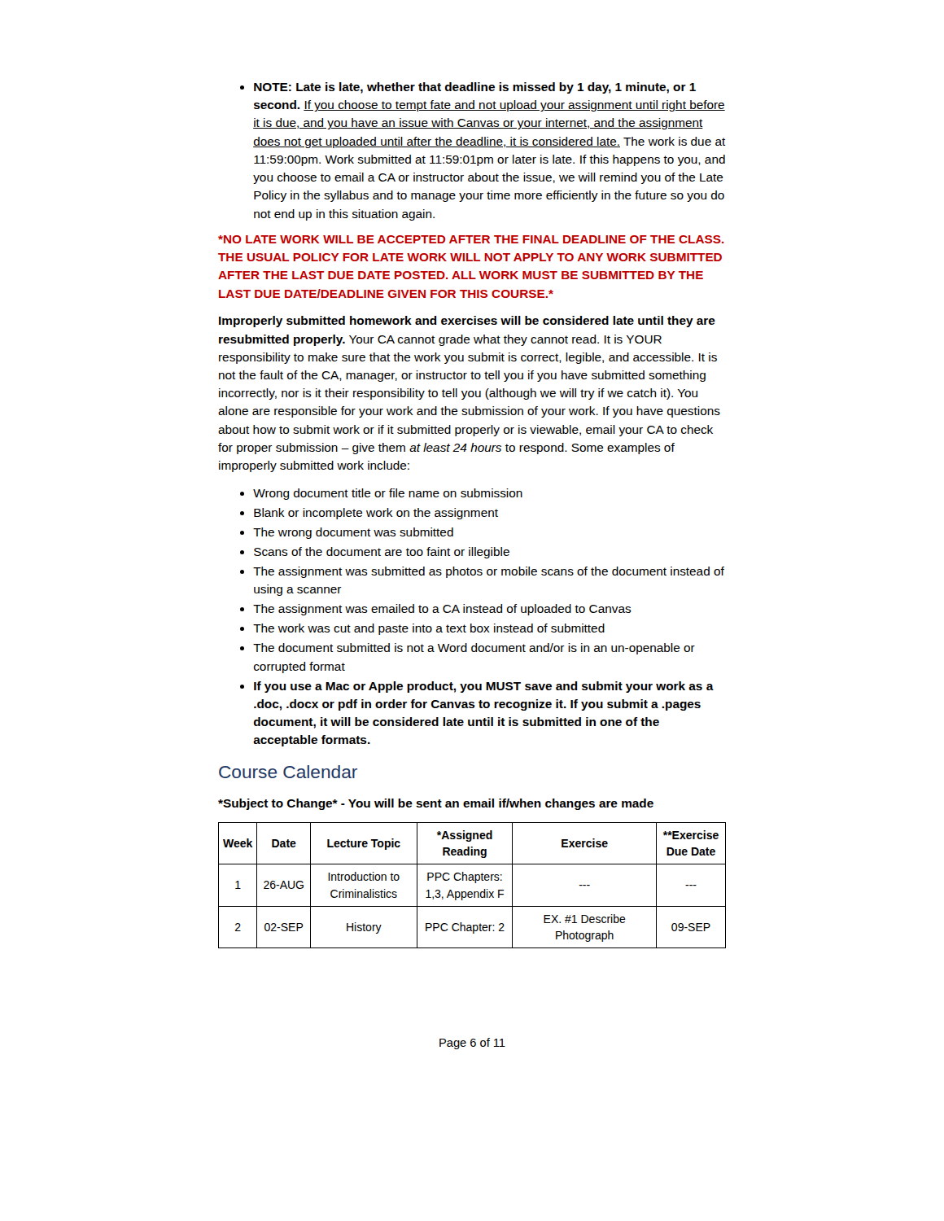NOTE: Late is late, whether that deadline is missed by 1 day, 1 minute, or 1 second. If you choose to tempt fate and not upload your assignment until right before it is due, and you have an issue with Canvas or your internet, and the assignment does not get uploaded until after the deadline, it is considered late. The work is due at 11:59:00pm. Work submitted at 11:59:01pm or later is late. If this happens to you, and you choose to email a CA or instructor about the issue, we will remind you of the Late Policy in the syllabus and to manage your time more efficiently in the future so you do not end up in this situation again.
*NO LATE WORK WILL BE ACCEPTED AFTER THE FINAL DEADLINE OF THE CLASS. THE USUAL POLICY FOR LATE WORK WILL NOT APPLY TO ANY WORK SUBMITTED AFTER THE LAST DUE DATE POSTED. ALL WORK MUST BE SUBMITTED BY THE LAST DUE DATE/DEADLINE GIVEN FOR THIS COURSE.*
Improperly submitted homework and exercises will be considered late until they are resubmitted properly. Your CA cannot grade what they cannot read. It is YOUR responsibility to make sure that the work you submit is correct, legible, and accessible. It is not the fault of the CA, manager, or instructor to tell you if you have submitted something incorrectly, nor is it their responsibility to tell you (although we will try if we catch it). You alone are responsible for your work and the submission of your work. If you have questions about how to submit work or if it submitted properly or is viewable, email your CA to check for proper submission – give them at least 24 hours to respond. Some examples of improperly submitted work include:
Wrong document title or file name on submission
Blank or incomplete work on the assignment
The wrong document was submitted
Scans of the document are too faint or illegible
The assignment was submitted as photos or mobile scans of the document instead of using a scanner
The assignment was emailed to a CA instead of uploaded to Canvas
The work was cut and paste into a text box instead of submitted
The document submitted is not a Word document and/or is in an un-openable or corrupted format
If you use a Mac or Apple product, you MUST save and submit your work as a .doc, .docx or pdf in order for Canvas to recognize it. If you submit a .pages document, it will be considered late until it is submitted in one of the acceptable formats.
Course Calendar
*Subject to Change* - You will be sent an email if/when changes are made
| Week | Date | Lecture Topic | *Assigned Reading | Exercise | **Exercise Due Date |
| --- | --- | --- | --- | --- | --- |
| 1 | 26-AUG | Introduction to Criminalistics | PPC Chapters: 1,3, Appendix F | --- | --- |
| 2 | 02-SEP | History | PPC Chapter: 2 | EX. #1 Describe Photograph | 09-SEP |
Page 6 of 11